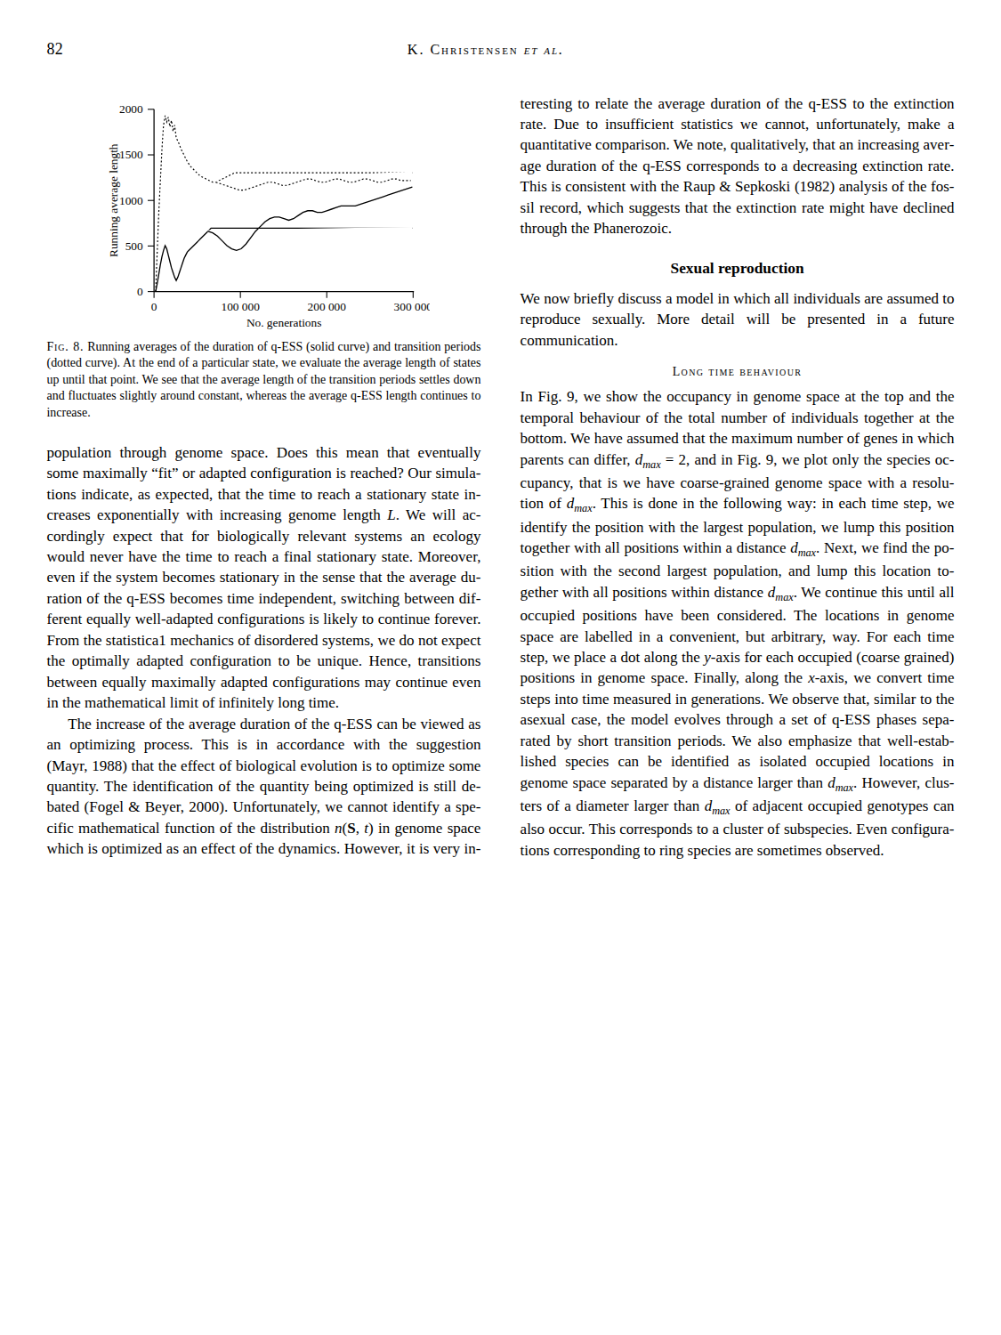82
K. Christensen et al.
0 500 1000 1500 2000 0 100 000 200 000 300 000 No. generations Running average length
Fig. 8. Running averages of the duration of q-ESS (solid curve) and transition periods (dotted curve). At the end of a particular state, we evaluate the average length of states up until that point. We see that the average length of the transition periods settles down and fluctuates slightly around constant, whereas the average q-ESS length continues to increase.
population through genome space. Does this mean that eventually some maximally “fit” or adapted configuration is reached? Our simulations indicate, as expected, that the time to reach a stationary state increases exponentially with increasing genome length L. We will accordingly expect that for biologically relevant systems an ecology would never have the time to reach a final stationary state. Moreover, even if the system becomes stationary in the sense that the average duration of the q-ESS becomes time independent, switching between different equally well-adapted configurations is likely to continue forever. From the statistica1 mechanics of disordered systems, we do not expect the optimally adapted configuration to be unique. Hence, transitions between equally maximally adapted configurations may continue even in the mathematical limit of infinitely long time.
The increase of the average duration of the q-ESS can be viewed as an optimizing process. This is in accordance with the suggestion (Mayr, 1988) that the effect of biological evolution is to optimize some quantity. The identification of the quantity being optimized is still debated (Fogel & Beyer, 2000). Unfortunately, we cannot identify a specific mathematical function of the distribution n(S, t) in genome space which is optimized as an effect of the dynamics. However, it is very interesting to relate the average duration of the q-ESS to the extinction rate. Due to insufficient statistics we cannot, unfortunately, make a quantitative comparison. We note, qualitatively, that an increasing average duration of the q-ESS corresponds to a decreasing extinction rate. This is consistent with the Raup & Sepkoski (1982) analysis of the fossil record, which suggests that the extinction rate might have declined through the Phanerozoic.
Sexual reproduction
We now briefly discuss a model in which all individuals are assumed to reproduce sexually. More detail will be presented in a future communication.
Long time behaviour
In Fig. 9, we show the occupancy in genome space at the top and the temporal behaviour of the total number of individuals together at the bottom. We have assumed that the maximum number of genes in which parents can differ, dmax = 2, and in Fig. 9, we plot only the species occupancy, that is we have coarse-grained genome space with a resolution of dmax. This is done in the following way: in each time step, we identify the position with the largest population, we lump this position together with all positions within a distance dmax. Next, we find the position with the second largest population, and lump this location together with all positions within distance dmax. We continue this until all occupied positions have been considered. The locations in genome space are labelled in a convenient, but arbitrary, way. For each time step, we place a dot along the y-axis for each occupied (coarse grained) positions in genome space. Finally, along the x-axis, we convert time steps into time measured in generations. We observe that, similar to the asexual case, the model evolves through a set of q-ESS phases separated by short transition periods. We also emphasize that well-established species can be identified as isolated occupied locations in genome space separated by a distance larger than dmax. However, clusters of a diameter larger than dmax of adjacent occupied genotypes can also occur. This corresponds to a cluster of subspecies. Even configurations corresponding to ring species are sometimes observed.